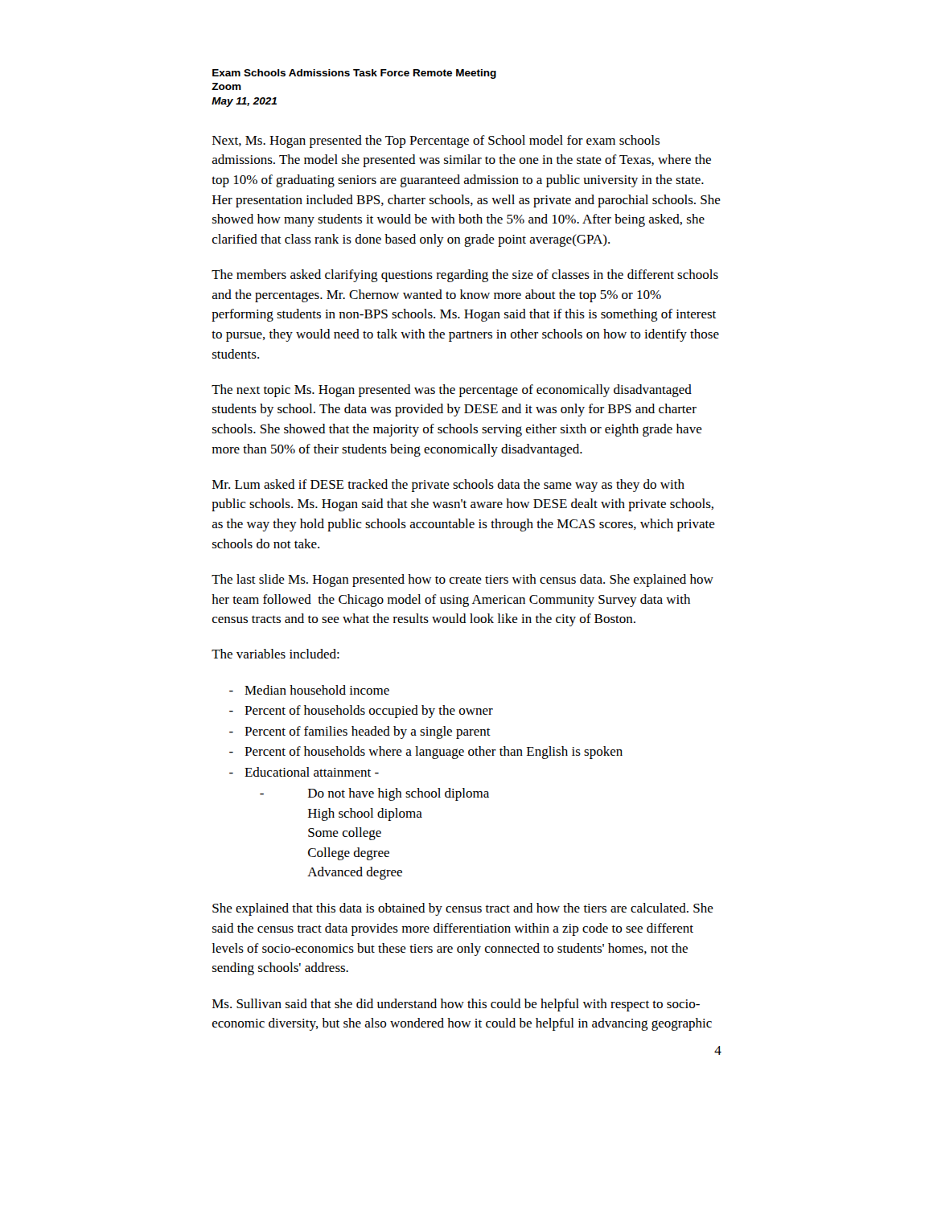Exam Schools Admissions Task Force Remote Meeting
Zoom
May 11, 2021
Next, Ms. Hogan presented the Top Percentage of School model for exam schools admissions. The model she presented was similar to the one in the state of Texas, where the top 10% of graduating seniors are guaranteed admission to a public university in the state. Her presentation included BPS, charter schools, as well as private and parochial schools. She showed how many students it would be with both the 5% and 10%. After being asked, she clarified that class rank is done based only on grade point average(GPA).
The members asked clarifying questions regarding the size of classes in the different schools and the percentages. Mr. Chernow wanted to know more about the top 5% or 10% performing students in non-BPS schools. Ms. Hogan said that if this is something of interest to pursue, they would need to talk with the partners in other schools on how to identify those students.
The next topic Ms. Hogan presented was the percentage of economically disadvantaged students by school. The data was provided by DESE and it was only for BPS and charter schools. She showed that the majority of schools serving either sixth or eighth grade have more than 50% of their students being economically disadvantaged.
Mr. Lum asked if DESE tracked the private schools data the same way as they do with public schools. Ms. Hogan said that she wasn't aware how DESE dealt with private schools, as the way they hold public schools accountable is through the MCAS scores, which private schools do not take.
The last slide Ms. Hogan presented how to create tiers with census data. She explained how her team followed the Chicago model of using American Community Survey data with census tracts and to see what the results would look like in the city of Boston.
The variables included:
Median household income
Percent of households occupied by the owner
Percent of families headed by a single parent
Percent of households where a language other than English is spoken
Educational attainment -
-
Do not have high school diploma
High school diploma
Some college
College degree
Advanced degree
She explained that this data is obtained by census tract and how the tiers are calculated. She said the census tract data provides more differentiation within a zip code to see different levels of socio-economics but these tiers are only connected to students' homes, not the sending schools' address.
Ms. Sullivan said that she did understand how this could be helpful with respect to socio-economic diversity, but she also wondered how it could be helpful in advancing geographic
4